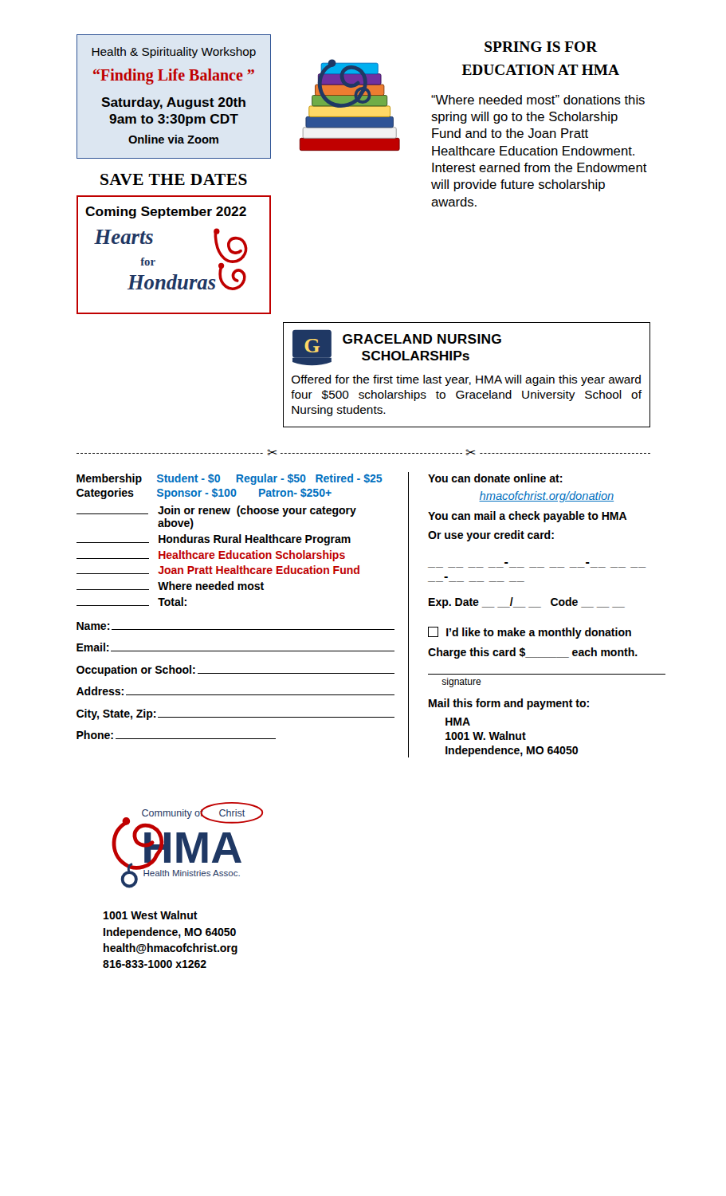Health & Spirituality Workshop
“Finding Life Balance ”
Saturday, August 20th
9am to 3:30pm CDT
Online via Zoom
SAVE THE DATES
Coming September 2022
Hearts for Honduras
SPRING IS FOR
EDUCATION AT HMA
“Where needed most” donations this spring will go to the Scholarship Fund and to the Joan Pratt Healthcare Education Endowment. Interest earned from the Endowment will provide future scholarship awards.
G
GRACELAND NURSING
SCHOLARSHIPs
Offered for the first time last year, HMA will again this year award four $500 scholarships to Graceland University School of Nursing students.
✂
✂
Membership
Student - $0 Regular - $50 Retired - $25
Categories
Sponsor - $100 Patron- $250+
Join or renew (choose your category above)
Honduras Rural Healthcare Program
Healthcare Education Scholarships
Joan Pratt Healthcare Education Fund
Where needed most
Total:
Name:
Email:
Occupation or School:
Address:
City, State, Zip:
Phone:
You can donate online at:
hmacofchrist.org/donation
You can mail a check payable to HMA
Or use your credit card:
__ __ __ __-__ __ __ __-__ __ __ __-__ __ __ __
Exp. Date __ __/__ __ Code __ __ __
I’d like to make a monthly donation
Charge this card $_______ each month.
signature
Mail this form and payment to:
HMA
1001 W. Walnut
Independence, MO 64050
Community of Christ HMA Health Ministries Assoc.
1001 West Walnut
Independence, MO 64050
health@hmacofchrist.org
816-833-1000 x1262